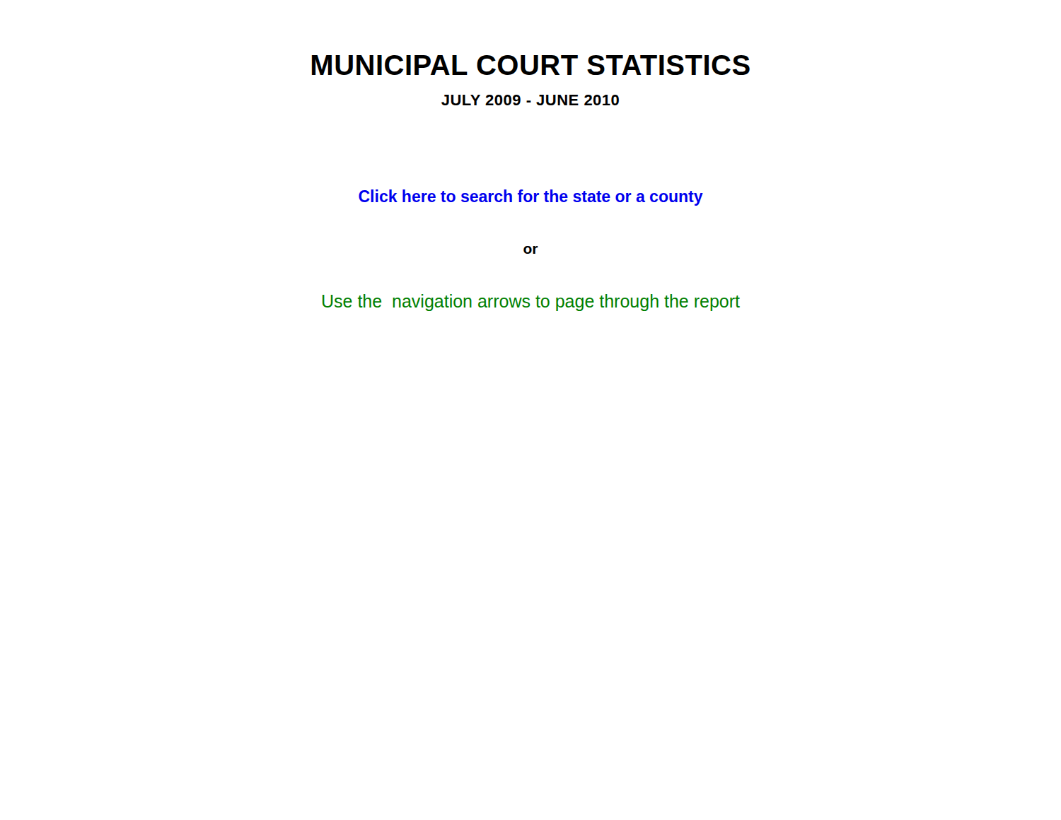MUNICIPAL COURT STATISTICS
JULY 2009 - JUNE 2010
Click here to search for the state or a county
or
Use the navigation arrows to page through the report